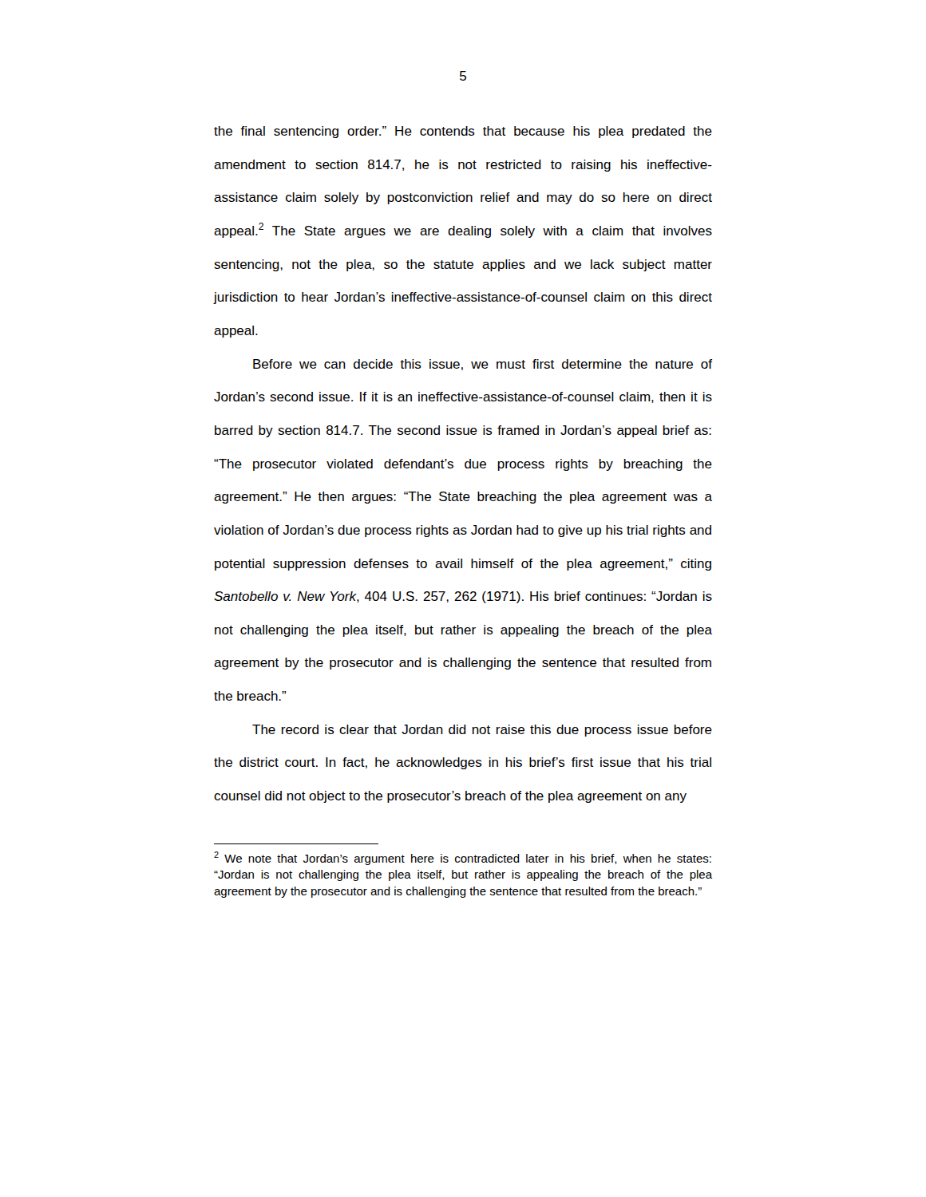5
the final sentencing order.” He contends that because his plea predated the amendment to section 814.7, he is not restricted to raising his ineffective-assistance claim solely by postconviction relief and may do so here on direct appeal.2 The State argues we are dealing solely with a claim that involves sentencing, not the plea, so the statute applies and we lack subject matter jurisdiction to hear Jordan’s ineffective-assistance-of-counsel claim on this direct appeal.
Before we can decide this issue, we must first determine the nature of Jordan’s second issue. If it is an ineffective-assistance-of-counsel claim, then it is barred by section 814.7. The second issue is framed in Jordan’s appeal brief as: “The prosecutor violated defendant’s due process rights by breaching the agreement.” He then argues: “The State breaching the plea agreement was a violation of Jordan’s due process rights as Jordan had to give up his trial rights and potential suppression defenses to avail himself of the plea agreement,” citing Santobello v. New York, 404 U.S. 257, 262 (1971). His brief continues: “Jordan is not challenging the plea itself, but rather is appealing the breach of the plea agreement by the prosecutor and is challenging the sentence that resulted from the breach.”
The record is clear that Jordan did not raise this due process issue before the district court. In fact, he acknowledges in his brief’s first issue that his trial counsel did not object to the prosecutor’s breach of the plea agreement on any
2 We note that Jordan’s argument here is contradicted later in his brief, when he states: “Jordan is not challenging the plea itself, but rather is appealing the breach of the plea agreement by the prosecutor and is challenging the sentence that resulted from the breach.”